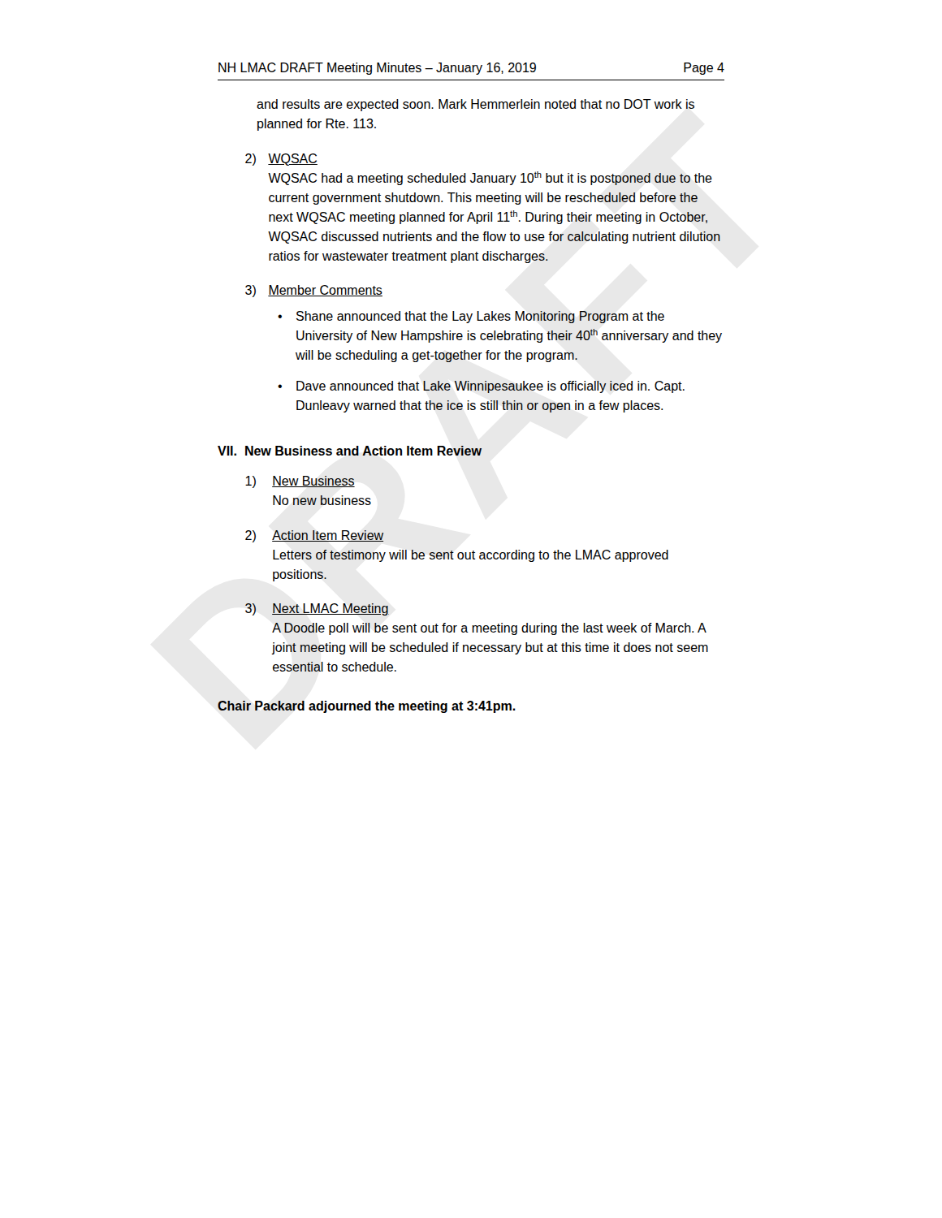DRAFT
NH LMAC DRAFT Meeting Minutes – January 16, 2019
Page 4
and results are expected soon. Mark Hemmerlein noted that no DOT work is planned for Rte. 113.
2)
WQSAC
WQSAC had a meeting scheduled January 10th but it is postponed due to the current government shutdown. This meeting will be rescheduled before the next WQSAC meeting planned for April 11th. During their meeting in October, WQSAC discussed nutrients and the flow to use for calculating nutrient dilution ratios for wastewater treatment plant discharges.
3)
Member Comments
Shane announced that the Lay Lakes Monitoring Program at the University of New Hampshire is celebrating their 40th anniversary and they will be scheduling a get-together for the program.
Dave announced that Lake Winnipesaukee is officially iced in. Capt. Dunleavy warned that the ice is still thin or open in a few places.
VII. New Business and Action Item Review
1)
New Business
No new business
2)
Action Item Review
Letters of testimony will be sent out according to the LMAC approved positions.
3)
Next LMAC Meeting
A Doodle poll will be sent out for a meeting during the last week of March. A joint meeting will be scheduled if necessary but at this time it does not seem essential to schedule.
Chair Packard adjourned the meeting at 3:41pm.